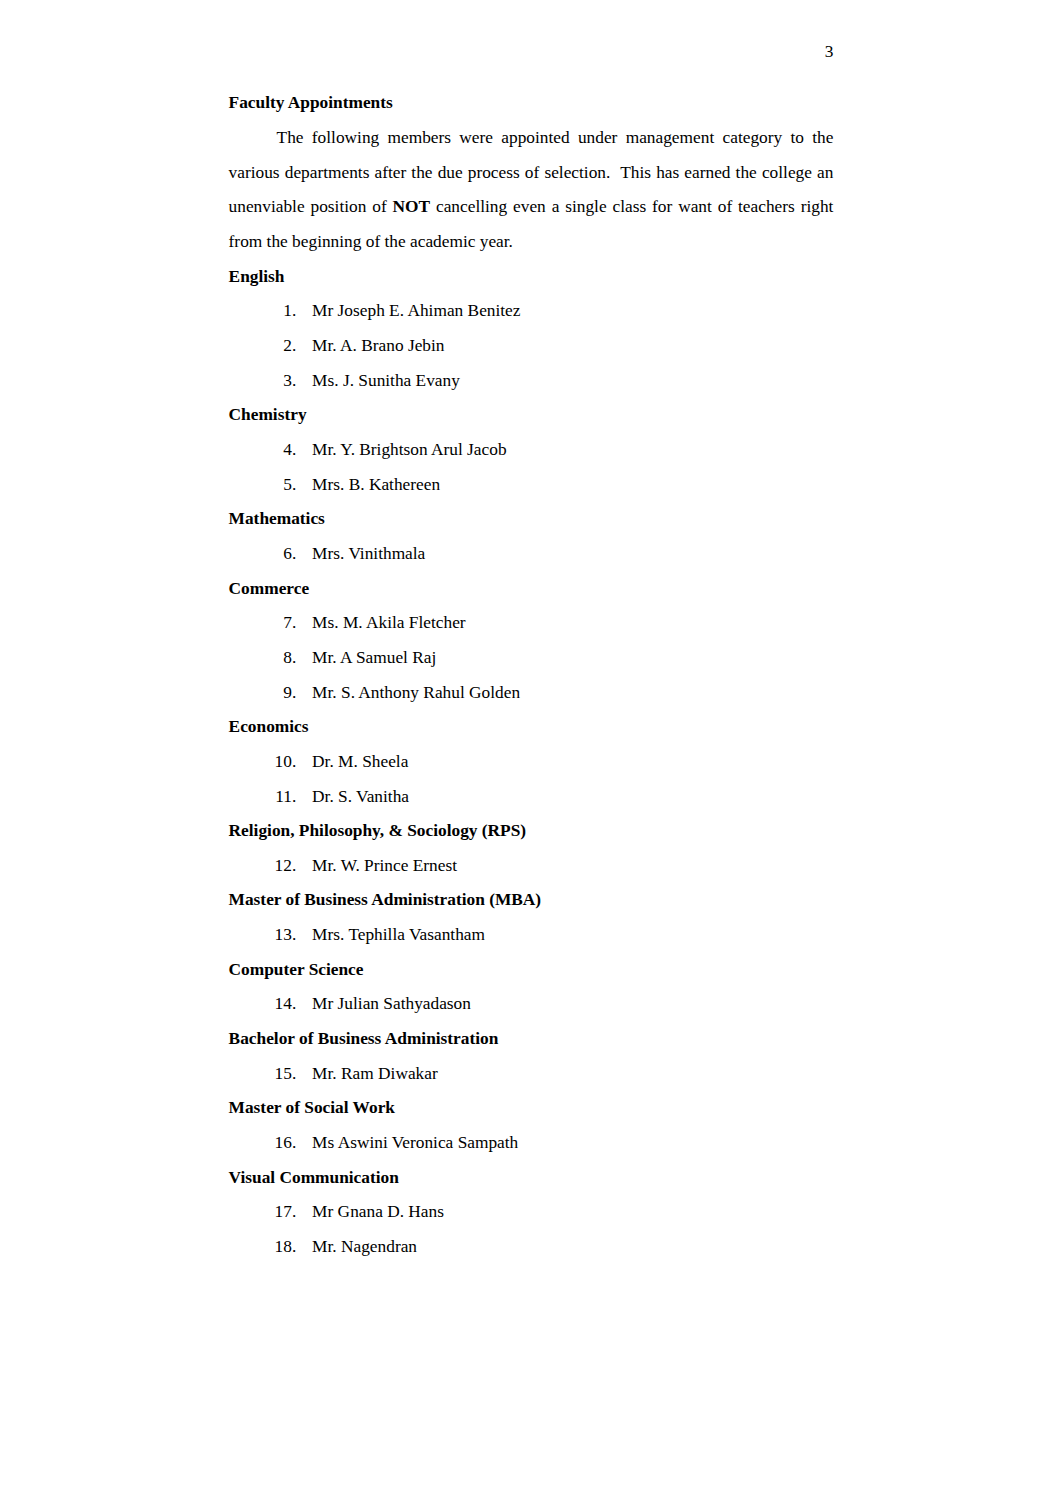3
Faculty Appointments
The following members were appointed under management category to the various departments after the due process of selection. This has earned the college an unenviable position of NOT cancelling even a single class for want of teachers right from the beginning of the academic year.
English
Mr Joseph E. Ahiman Benitez
Mr. A. Brano Jebin
Ms. J. Sunitha Evany
Chemistry
Mr. Y. Brightson Arul Jacob
Mrs. B. Kathereen
Mathematics
Mrs. Vinithmala
Commerce
Ms. M. Akila Fletcher
Mr. A Samuel Raj
Mr. S. Anthony Rahul Golden
Economics
Dr. M. Sheela
Dr. S. Vanitha
Religion, Philosophy, & Sociology (RPS)
Mr. W. Prince Ernest
Master of Business Administration (MBA)
Mrs. Tephilla Vasantham
Computer Science
Mr Julian Sathyadason
Bachelor of Business Administration
Mr. Ram Diwakar
Master of Social Work
Ms Aswini Veronica Sampath
Visual Communication
Mr Gnana D. Hans
Mr. Nagendran